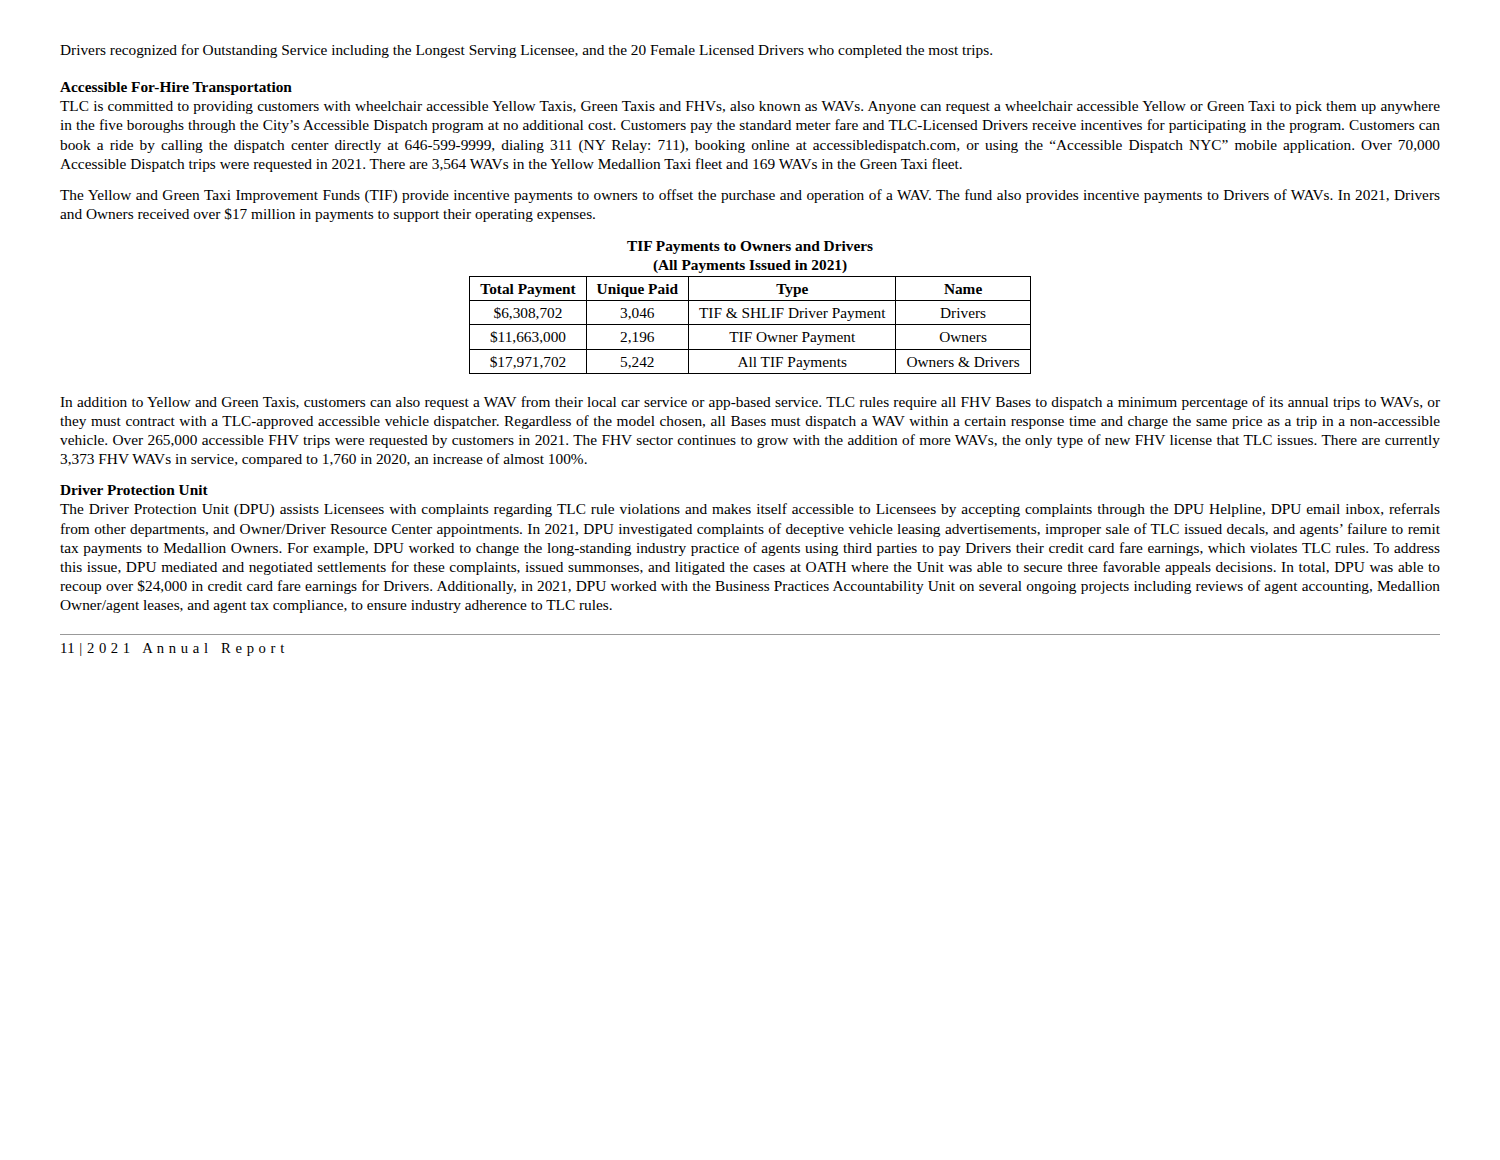Drivers recognized for Outstanding Service including the Longest Serving Licensee, and the 20 Female Licensed Drivers who completed the most trips.
Accessible For-Hire Transportation
TLC is committed to providing customers with wheelchair accessible Yellow Taxis, Green Taxis and FHVs, also known as WAVs. Anyone can request a wheelchair accessible Yellow or Green Taxi to pick them up anywhere in the five boroughs through the City’s Accessible Dispatch program at no additional cost. Customers pay the standard meter fare and TLC-Licensed Drivers receive incentives for participating in the program. Customers can book a ride by calling the dispatch center directly at 646-599-9999, dialing 311 (NY Relay: 711), booking online at accessibledispatch.com, or using the “Accessible Dispatch NYC” mobile application. Over 70,000 Accessible Dispatch trips were requested in 2021. There are 3,564 WAVs in the Yellow Medallion Taxi fleet and 169 WAVs in the Green Taxi fleet.
The Yellow and Green Taxi Improvement Funds (TIF) provide incentive payments to owners to offset the purchase and operation of a WAV. The fund also provides incentive payments to Drivers of WAVs. In 2021, Drivers and Owners received over $17 million in payments to support their operating expenses.
TIF Payments to Owners and Drivers (All Payments Issued in 2021)
| Total Payment | Unique Paid | Type | Name |
| --- | --- | --- | --- |
| $6,308,702 | 3,046 | TIF & SHLIF Driver Payment | Drivers |
| $11,663,000 | 2,196 | TIF Owner Payment | Owners |
| $17,971,702 | 5,242 | All TIF Payments | Owners & Drivers |
In addition to Yellow and Green Taxis, customers can also request a WAV from their local car service or app-based service. TLC rules require all FHV Bases to dispatch a minimum percentage of its annual trips to WAVs, or they must contract with a TLC-approved accessible vehicle dispatcher. Regardless of the model chosen, all Bases must dispatch a WAV within a certain response time and charge the same price as a trip in a non-accessible vehicle. Over 265,000 accessible FHV trips were requested by customers in 2021. The FHV sector continues to grow with the addition of more WAVs, the only type of new FHV license that TLC issues. There are currently 3,373 FHV WAVs in service, compared to 1,760 in 2020, an increase of almost 100%.
Driver Protection Unit
The Driver Protection Unit (DPU) assists Licensees with complaints regarding TLC rule violations and makes itself accessible to Licensees by accepting complaints through the DPU Helpline, DPU email inbox, referrals from other departments, and Owner/Driver Resource Center appointments. In 2021, DPU investigated complaints of deceptive vehicle leasing advertisements, improper sale of TLC issued decals, and agents’ failure to remit tax payments to Medallion Owners. For example, DPU worked to change the long-standing industry practice of agents using third parties to pay Drivers their credit card fare earnings, which violates TLC rules. To address this issue, DPU mediated and negotiated settlements for these complaints, issued summonses, and litigated the cases at OATH where the Unit was able to secure three favorable appeals decisions. In total, DPU was able to recoup over $24,000 in credit card fare earnings for Drivers. Additionally, in 2021, DPU worked with the Business Practices Accountability Unit on several ongoing projects including reviews of agent accounting, Medallion Owner/agent leases, and agent tax compliance, to ensure industry adherence to TLC rules.
11 | 2 0 2 1 A n n u a l R e p o r t